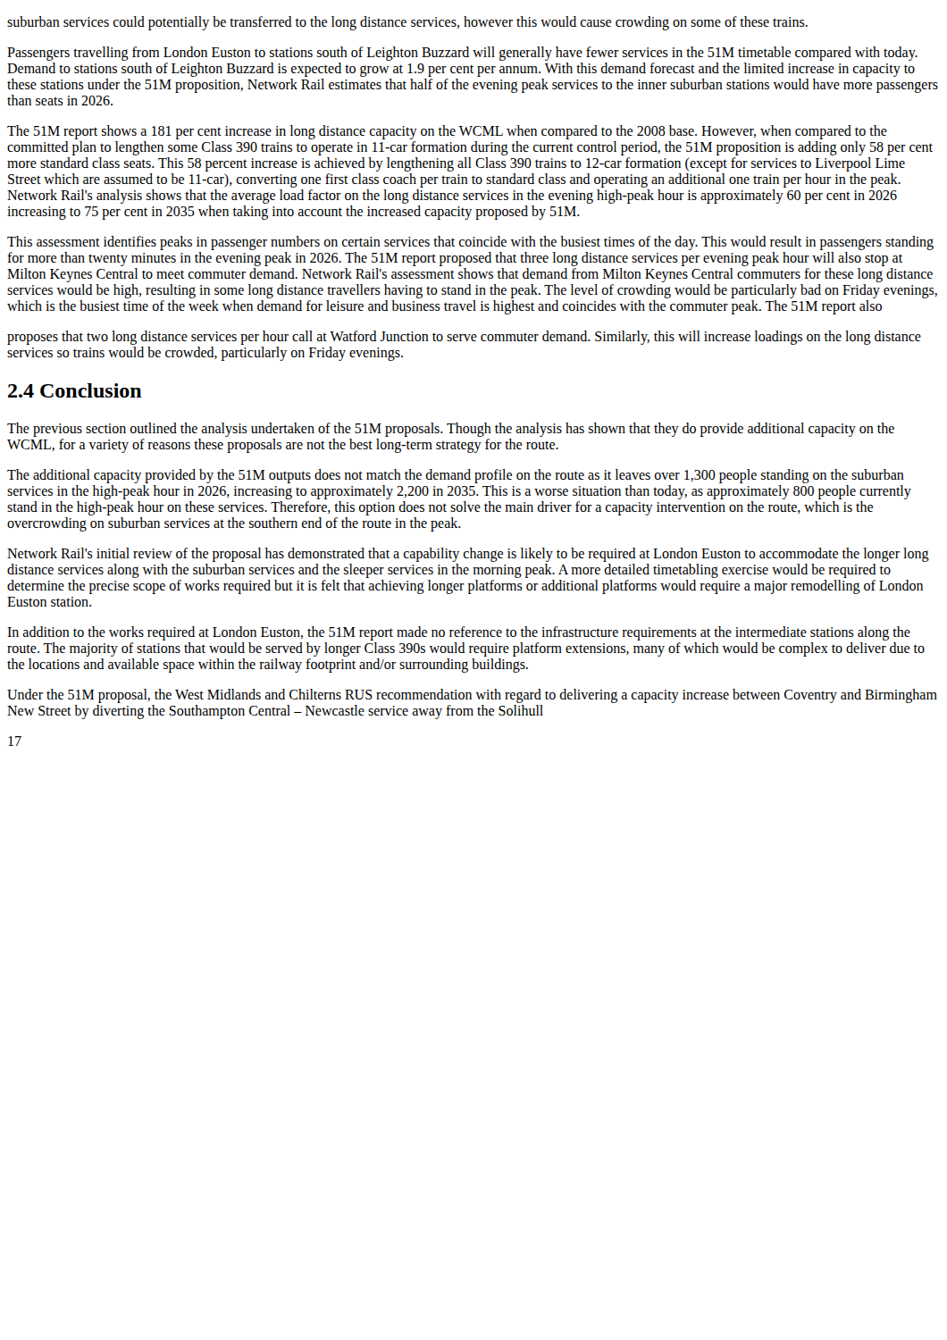suburban services could potentially be transferred to the long distance services, however this would cause crowding on some of these trains.
Passengers travelling from London Euston to stations south of Leighton Buzzard will generally have fewer services in the 51M timetable compared with today. Demand to stations south of Leighton Buzzard is expected to grow at 1.9 per cent per annum. With this demand forecast and the limited increase in capacity to these stations under the 51M proposition, Network Rail estimates that half of the evening peak services to the inner suburban stations would have more passengers than seats in 2026.
The 51M report shows a 181 per cent increase in long distance capacity on the WCML when compared to the 2008 base. However, when compared to the committed plan to lengthen some Class 390 trains to operate in 11-car formation during the current control period, the 51M proposition is adding only 58 per cent more standard class seats. This 58 percent increase is achieved by lengthening all Class 390 trains to 12-car formation (except for services to Liverpool Lime Street which are assumed to be 11-car), converting one first class coach per train to standard class and operating an additional one train per hour in the peak. Network Rail's analysis shows that the average load factor on the long distance services in the evening high-peak hour is approximately 60 per cent in 2026 increasing to 75 per cent in 2035 when taking into account the increased capacity proposed by 51M.
This assessment identifies peaks in passenger numbers on certain services that coincide with the busiest times of the day. This would result in passengers standing for more than twenty minutes in the evening peak in 2026. The 51M report proposed that three long distance services per evening peak hour will also stop at Milton Keynes Central to meet commuter demand. Network Rail's assessment shows that demand from Milton Keynes Central commuters for these long distance services would be high, resulting in some long distance travellers having to stand in the peak. The level of crowding would be particularly bad on Friday evenings, which is the busiest time of the week when demand for leisure and business travel is highest and coincides with the commuter peak. The 51M report also
proposes that two long distance services per hour call at Watford Junction to serve commuter demand. Similarly, this will increase loadings on the long distance services so trains would be crowded, particularly on Friday evenings.
2.4 Conclusion
The previous section outlined the analysis undertaken of the 51M proposals. Though the analysis has shown that they do provide additional capacity on the WCML, for a variety of reasons these proposals are not the best long-term strategy for the route.
The additional capacity provided by the 51M outputs does not match the demand profile on the route as it leaves over 1,300 people standing on the suburban services in the high-peak hour in 2026, increasing to approximately 2,200 in 2035. This is a worse situation than today, as approximately 800 people currently stand in the high-peak hour on these services. Therefore, this option does not solve the main driver for a capacity intervention on the route, which is the overcrowding on suburban services at the southern end of the route in the peak.
Network Rail's initial review of the proposal has demonstrated that a capability change is likely to be required at London Euston to accommodate the longer long distance services along with the suburban services and the sleeper services in the morning peak. A more detailed timetabling exercise would be required to determine the precise scope of works required but it is felt that achieving longer platforms or additional platforms would require a major remodelling of London Euston station.
In addition to the works required at London Euston, the 51M report made no reference to the infrastructure requirements at the intermediate stations along the route. The majority of stations that would be served by longer Class 390s would require platform extensions, many of which would be complex to deliver due to the locations and available space within the railway footprint and/or surrounding buildings.
Under the 51M proposal, the West Midlands and Chilterns RUS recommendation with regard to delivering a capacity increase between Coventry and Birmingham New Street by diverting the Southampton Central – Newcastle service away from the Solihull
17